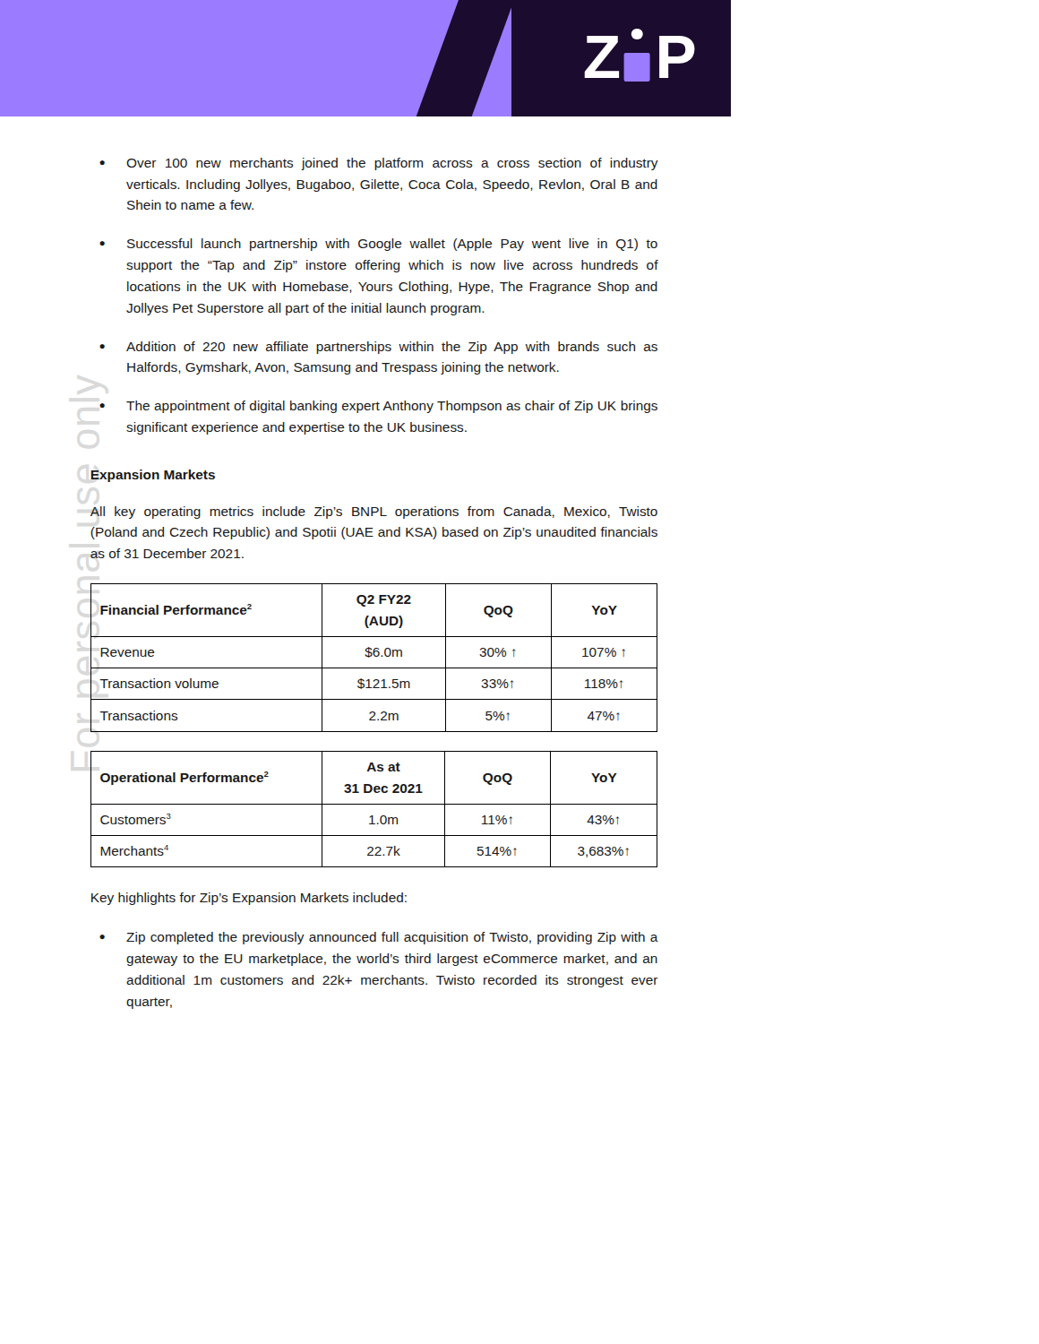Z P
For personal use only
Over 100 new merchants joined the platform across a cross section of industry verticals. Including Jollyes, Bugaboo, Gilette, Coca Cola, Speedo, Revlon, Oral B and Shein to name a few.
Successful launch partnership with Google wallet (Apple Pay went live in Q1) to support the “Tap and Zip” instore offering which is now live across hundreds of locations in the UK with Homebase, Yours Clothing, Hype, The Fragrance Shop and Jollyes Pet Superstore all part of the initial launch program.
Addition of 220 new affiliate partnerships within the Zip App with brands such as Halfords, Gymshark, Avon, Samsung and Trespass joining the network.
The appointment of digital banking expert Anthony Thompson as chair of Zip UK brings significant experience and expertise to the UK business.
Expansion Markets
All key operating metrics include Zip’s BNPL operations from Canada, Mexico, Twisto (Poland and Czech Republic) and Spotii (UAE and KSA) based on Zip’s unaudited financials as of 31 December 2021.
| Financial Performance 2 | Q2 FY22 (AUD) | QoQ | YoY |
| --- | --- | --- | --- |
| Revenue | $6.0m | 30% ↑ | 107% ↑ |
| Transaction volume | $121.5m | 33% ↑ | 118% ↑ |
| Transactions | 2.2m | 5% ↑ | 47% ↑ |
| Operational Performance 2 | As at 31 Dec 2021 | QoQ | YoY |
| --- | --- | --- | --- |
| Customers 3 | 1.0m | 11% ↑ | 43% ↑ |
| Merchants 4 | 22.7k | 514% ↑ | 3,683% ↑ |
Key highlights for Zip’s Expansion Markets included:
Zip completed the previously announced full acquisition of Twisto, providing Zip with a gateway to the EU marketplace, the world’s third largest eCommerce market, and an additional 1m customers and 22k+ merchants. Twisto recorded its strongest ever quarter,